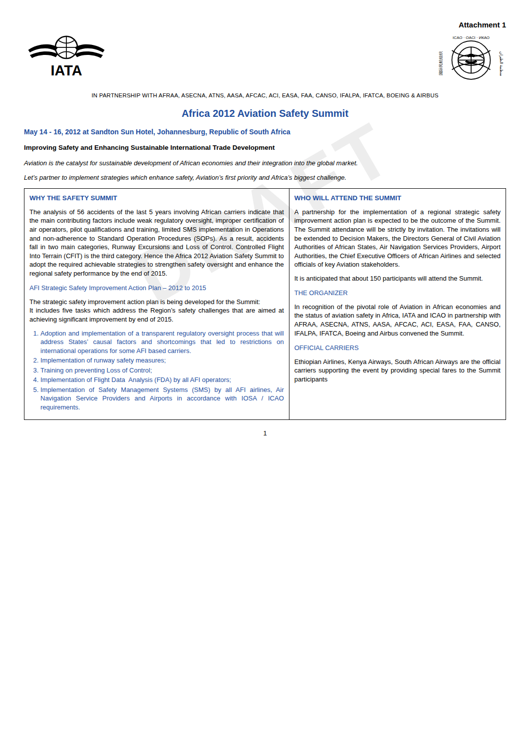DRAFT
Attachment 1
IATA ICAO · OACI · ИКАО 国际民航组织 منظمة الطيران
IN PARTNERSHIP WITH AFRAA, ASECNA, ATNS, AASA, AFCAC, ACI, EASA, FAA, CANSO, IFALPA, IFATCA, BOEING & AIRBUS
Africa 2012 Aviation Safety Summit
May 14 - 16, 2012 at Sandton Sun Hotel, Johannesburg, Republic of South Africa
Improving Safety and Enhancing Sustainable International Trade Development
Aviation is the catalyst for sustainable development of African economies and their integration into the global market.
Let’s partner to implement strategies which enhance safety, Aviation’s first priority and Africa’s biggest challenge.
| WHY THE SAFETY SUMMIT The analysis of 56 accidents of the last 5 years involving African carriers indicate that the main contributing factors include weak regulatory oversight, improper certification of air operators, pilot qualifications and training, limited SMS implementation in Operations and non-adherence to Standard Operation Procedures (SOPs). As a result, accidents fall in two main categories, Runway Excursions and Loss of Control. Controlled Flight Into Terrain (CFIT) is the third category. Hence the Africa 2012 Aviation Safety Summit to adopt the required achievable strategies to strengthen safety oversight and enhance the regional safety performance by the end of 2015. AFI Strategic Safety Improvement Action Plan – 2012 to 2015 The strategic safety improvement action plan is being developed for the Summit: It includes five tasks which address the Region’s safety challenges that are aimed at achieving significant improvement by end of 2015. Adoption and implementation of a transparent regulatory oversight process that will address States’ causal factors and shortcomings that led to restrictions on international operations for some AFI based carriers. Implementation of runway safety measures; Training on preventing Loss of Control; Implementation of Flight Data Analysis (FDA) by all AFI operators; Implementation of Safety Management Systems (SMS) by all AFI airlines, Air Navigation Service Providers and Airports in accordance with IOSA / ICAO requirements. | WHO WILL ATTEND THE SUMMIT A partnership for the implementation of a regional strategic safety improvement action plan is expected to be the outcome of the Summit. The Summit attendance will be strictly by invitation. The invitations will be extended to Decision Makers, the Directors General of Civil Aviation Authorities of African States, Air Navigation Services Providers, Airport Authorities, the Chief Executive Officers of African Airlines and selected officials of key Aviation stakeholders. It is anticipated that about 150 participants will attend the Summit. THE ORGANIZER In recognition of the pivotal role of Aviation in African economies and the status of aviation safety in Africa, IATA and ICAO in partnership with AFRAA, ASECNA, ATNS, AASA, AFCAC, ACI, EASA, FAA, CANSO, IFALPA, IFATCA, Boeing and Airbus convened the Summit. OFFICIAL CARRIERS Ethiopian Airlines, Kenya Airways, South African Airways are the official carriers supporting the event by providing special fares to the Summit participants |
1